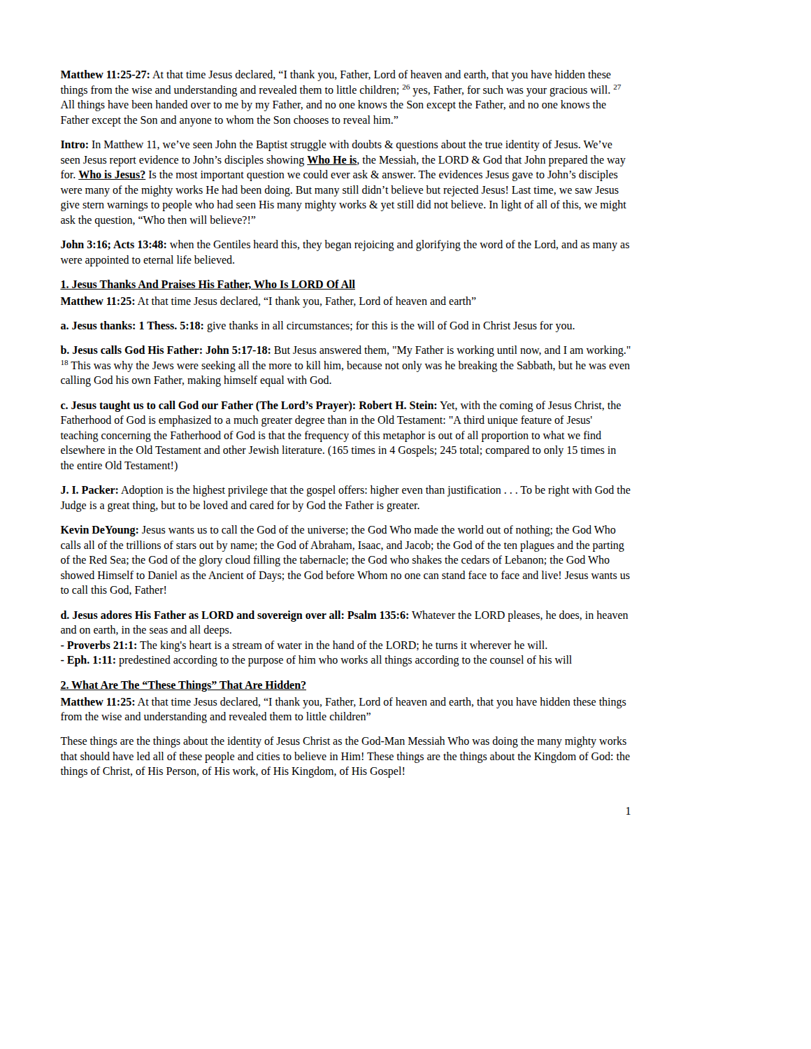Matthew 11:25-27: At that time Jesus declared, “I thank you, Father, Lord of heaven and earth, that you have hidden these things from the wise and understanding and revealed them to little children; 26 yes, Father, for such was your gracious will. 27 All things have been handed over to me by my Father, and no one knows the Son except the Father, and no one knows the Father except the Son and anyone to whom the Son chooses to reveal him.”
Intro: In Matthew 11, we’ve seen John the Baptist struggle with doubts & questions about the true identity of Jesus. We’ve seen Jesus report evidence to John’s disciples showing Who He is, the Messiah, the LORD & God that John prepared the way for. Who is Jesus? Is the most important question we could ever ask & answer. The evidences Jesus gave to John’s disciples were many of the mighty works He had been doing. But many still didn’t believe but rejected Jesus! Last time, we saw Jesus give stern warnings to people who had seen His many mighty works & yet still did not believe. In light of all of this, we might ask the question, “Who then will believe?!”
John 3:16; Acts 13:48: when the Gentiles heard this, they began rejoicing and glorifying the word of the Lord, and as many as were appointed to eternal life believed.
1. Jesus Thanks And Praises His Father, Who Is LORD Of All
Matthew 11:25: At that time Jesus declared, “I thank you, Father, Lord of heaven and earth”
a. Jesus thanks: 1 Thess. 5:18: give thanks in all circumstances; for this is the will of God in Christ Jesus for you.
b. Jesus calls God His Father: John 5:17-18: But Jesus answered them, "My Father is working until now, and I am working." 18 This was why the Jews were seeking all the more to kill him, because not only was he breaking the Sabbath, but he was even calling God his own Father, making himself equal with God.
c. Jesus taught us to call God our Father (The Lord’s Prayer): Robert H. Stein: Yet, with the coming of Jesus Christ, the Fatherhood of God is emphasized to a much greater degree than in the Old Testament: "A third unique feature of Jesus' teaching concerning the Fatherhood of God is that the frequency of this metaphor is out of all proportion to what we find elsewhere in the Old Testament and other Jewish literature. (165 times in 4 Gospels; 245 total; compared to only 15 times in the entire Old Testament!)
J. I. Packer: Adoption is the highest privilege that the gospel offers: higher even than justification . . . To be right with God the Judge is a great thing, but to be loved and cared for by God the Father is greater.
Kevin DeYoung: Jesus wants us to call the God of the universe; the God Who made the world out of nothing; the God Who calls all of the trillions of stars out by name; the God of Abraham, Isaac, and Jacob; the God of the ten plagues and the parting of the Red Sea; the God of the glory cloud filling the tabernacle; the God who shakes the cedars of Lebanon; the God Who showed Himself to Daniel as the Ancient of Days; the God before Whom no one can stand face to face and live! Jesus wants us to call this God, Father!
d. Jesus adores His Father as LORD and sovereign over all: Psalm 135:6: Whatever the LORD pleases, he does, in heaven and on earth, in the seas and all deeps.
- Proverbs 21:1: The king's heart is a stream of water in the hand of the LORD; he turns it wherever he will.
- Eph. 1:11: predestined according to the purpose of him who works all things according to the counsel of his will
2. What Are The “These Things” That Are Hidden?
Matthew 11:25: At that time Jesus declared, “I thank you, Father, Lord of heaven and earth, that you have hidden these things from the wise and understanding and revealed them to little children”
These things are the things about the identity of Jesus Christ as the God-Man Messiah Who was doing the many mighty works that should have led all of these people and cities to believe in Him! These things are the things about the Kingdom of God: the things of Christ, of His Person, of His work, of His Kingdom, of His Gospel!
1